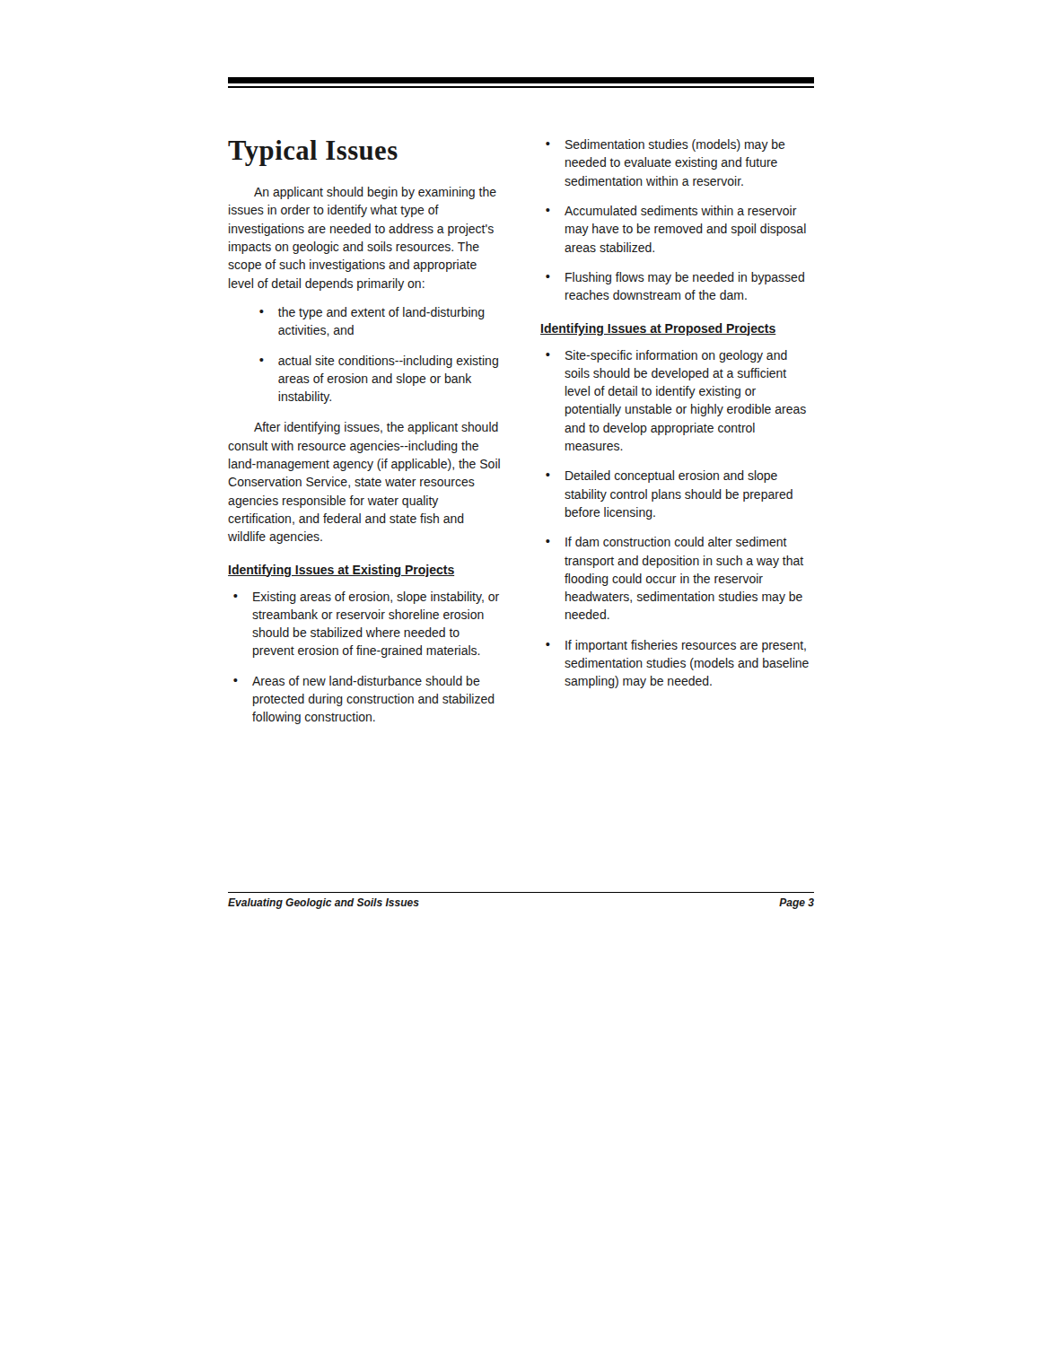Typical Issues
An applicant should begin by examining the issues in order to identify what type of investigations are needed to address a project's impacts on geologic and soils resources. The scope of such investigations and appropriate level of detail depends primarily on:
the type and extent of land-disturbing activities, and
actual site conditions--including existing areas of erosion and slope or bank instability.
After identifying issues, the applicant should consult with resource agencies--including the land-management agency (if applicable), the Soil Conservation Service, state water resources agencies responsible for water quality certification, and federal and state fish and wildlife agencies.
Identifying Issues at Existing Projects
Existing areas of erosion, slope instability, or streambank or reservoir shoreline erosion should be stabilized where needed to prevent erosion of fine-grained materials.
Areas of new land-disturbance should be protected during construction and stabilized following construction.
Sedimentation studies (models) may be needed to evaluate existing and future sedimentation within a reservoir.
Accumulated sediments within a reservoir may have to be removed and spoil disposal areas stabilized.
Flushing flows may be needed in bypassed reaches downstream of the dam.
Identifying Issues at Proposed Projects
Site-specific information on geology and soils should be developed at a sufficient level of detail to identify existing or potentially unstable or highly erodible areas and to develop appropriate control measures.
Detailed conceptual erosion and slope stability control plans should be prepared before licensing.
If dam construction could alter sediment transport and deposition in such a way that flooding could occur in the reservoir headwaters, sedimentation studies may be needed.
If important fisheries resources are present, sedimentation studies (models and baseline sampling) may be needed.
Evaluating Geologic and Soils Issues Page 3